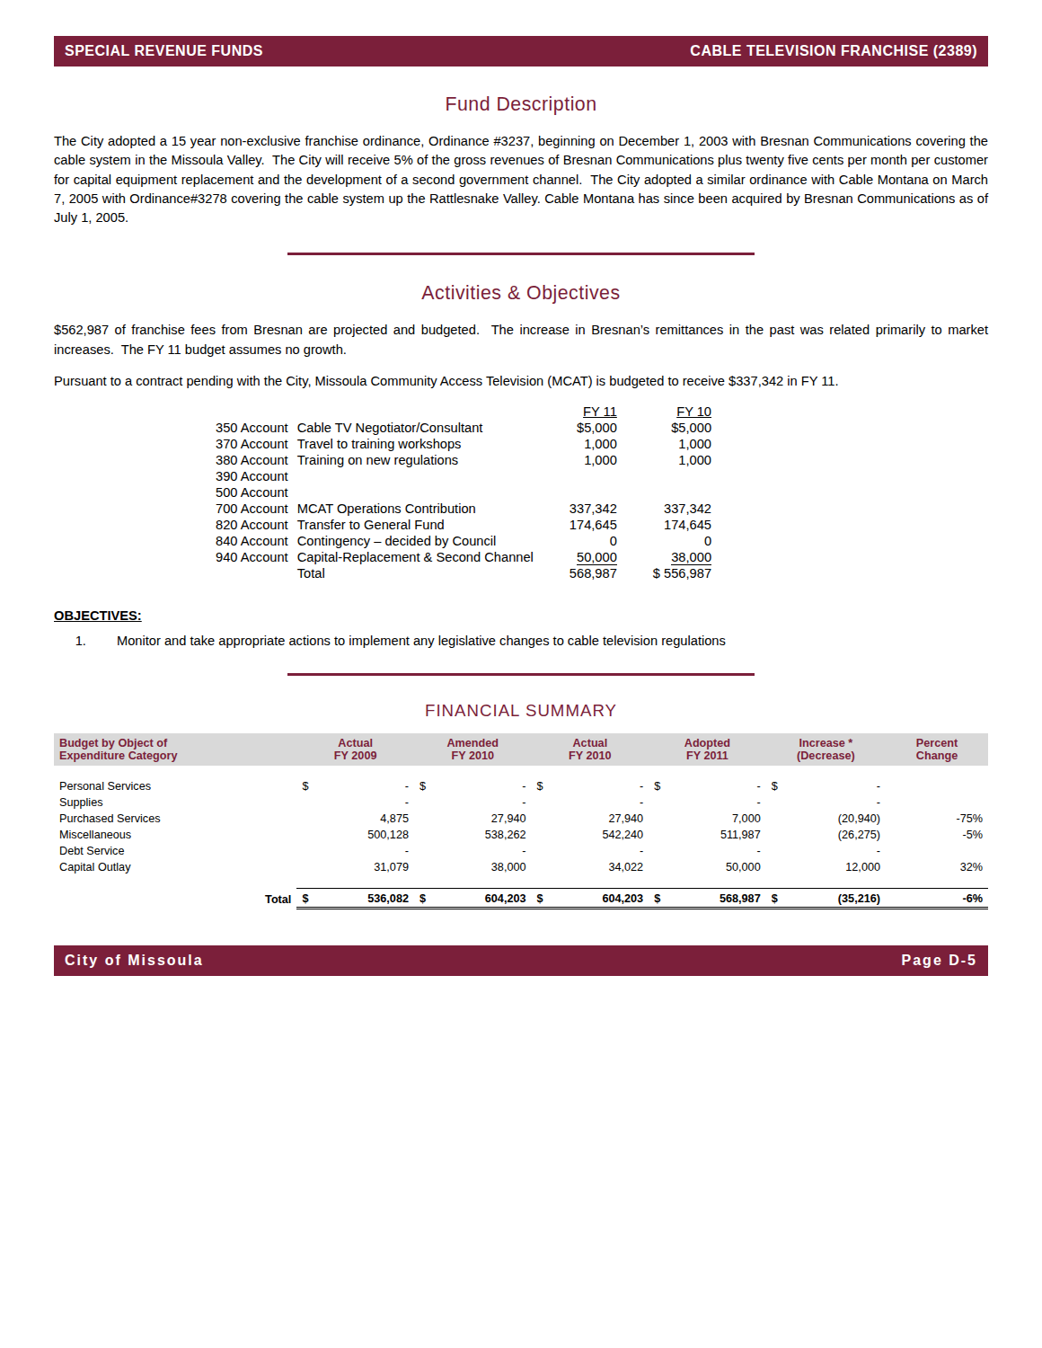SPECIAL REVENUE FUNDS CABLE TELEVISION FRANCHISE (2389)
Fund Description
The City adopted a 15 year non-exclusive franchise ordinance, Ordinance #3237, beginning on December 1, 2003 with Bresnan Communications covering the cable system in the Missoula Valley. The City will receive 5% of the gross revenues of Bresnan Communications plus twenty five cents per month per customer for capital equipment replacement and the development of a second government channel. The City adopted a similar ordinance with Cable Montana on March 7, 2005 with Ordinance#3278 covering the cable system up the Rattlesnake Valley. Cable Montana has since been acquired by Bresnan Communications as of July 1, 2005.
Activities & Objectives
$562,987 of franchise fees from Bresnan are projected and budgeted. The increase in Bresnan’s remittances in the past was related primarily to market increases. The FY 11 budget assumes no growth.
Pursuant to a contract pending with the City, Missoula Community Access Television (MCAT) is budgeted to receive $337,342 in FY 11.
| | | FY 11 | FY 10 |
| 350 Account | Cable TV Negotiator/Consultant | $5,000 | $5,000 |
| 370 Account | Travel to training workshops | 1,000 | 1,000 |
| 380 Account | Training on new regulations | 1,000 | 1,000 |
| 390 Account | | | |
| 500 Account | | | |
| 700 Account | MCAT Operations Contribution | 337,342 | 337,342 |
| 820 Account | Transfer to General Fund | 174,645 | 174,645 |
| 840 Account | Contingency – decided by Council | 0 | 0 |
| 940 Account | Capital-Replacement & Second Channel | 50,000 | 38,000 |
| | Total | 568,987 | $ 556,987 |
OBJECTIVES:
Monitor and take appropriate actions to implement any legislative changes to cable television regulations
FINANCIAL SUMMARY
| Budget by Object of Expenditure Category | Actual FY 2009 | Amended FY 2010 | Actual FY 2010 | Adopted FY 2011 | Increase * (Decrease) | Percent Change |
| --- | --- | --- | --- | --- | --- | --- |
| Personal Services | $ | - | $ | - | $ | - | $ | - | $ | - | |
| Supplies | | - | | - | | - | | - | | - | |
| Purchased Services | | 4,875 | | 27,940 | | 27,940 | | 7,000 | | (20,940) | -75% |
| Miscellaneous | | 500,128 | | 538,262 | | 542,240 | | 511,987 | | (26,275) | -5% |
| Debt Service | | - | | - | | - | | - | | - | |
| Capital Outlay | | 31,079 | | 38,000 | | 34,022 | | 50,000 | | 12,000 | 32% |
| Total | $ | 536,082 | $ | 604,203 | $ | 604,203 | $ | 568,987 | $ | (35,216) | -6% |
City of Missoula Page D-5